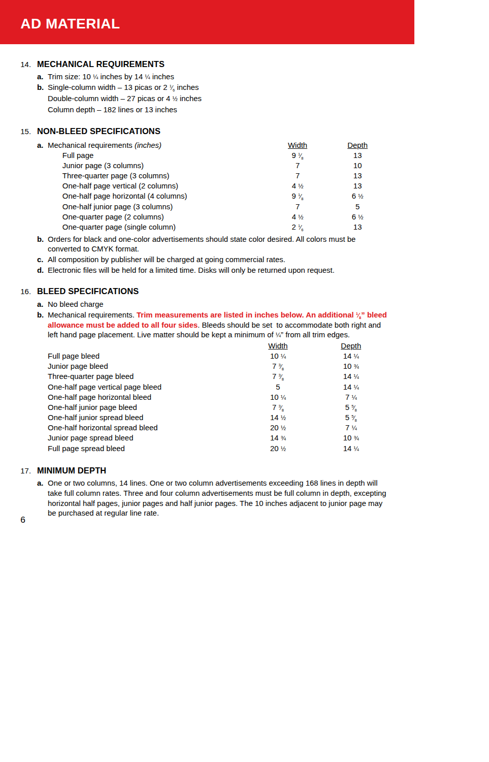AD MATERIAL
14.
MECHANICAL REQUIREMENTS
a. Trim size: 10 ¼ inches by 14 ¼ inches
b.
Single-column width – 13 picas or 2 1⁄6 inches
Double-column width – 27 picas or 4 ½ inches
Column depth – 182 lines or 13 inches
15.
NON-BLEED SPECIFICATIONS
a.
| Mechanical requirements (inches) | Width | Depth |
| Full page | 9 1 ⁄ 8 | 13 |
| Junior page (3 columns) | 7 | 10 |
| Three-quarter page (3 columns) | 7 | 13 |
| One-half page vertical (2 columns) | 4 ½ | 13 |
| One-half page horizontal (4 columns) | 9 1 ⁄ 8 | 6 ½ |
| One-half junior page (3 columns) | 7 | 5 |
| One-quarter page (2 columns) | 4 ½ | 6 ½ |
| One-quarter page (single column) | 2 1 ⁄ 6 | 13 |
b. Orders for black and one-color advertisements should state color desired. All colors must be converted to CMYK format.
c. All composition by publisher will be charged at going commercial rates.
d. Electronic files will be held for a limited time. Disks will only be returned upon request.
16.
BLEED SPECIFICATIONS
a. No bleed charge
b.
Mechanical requirements. Trim measurements are listed in inches below. An additional 1⁄8” bleed allowance must be added to all four sides. Bleeds should be set to accommodate both right and left hand page placement. Live matter should be kept a minimum of ¼” from all trim edges.
| | Width | Depth |
| Full page bleed | 10 ¼ | 14 ¼ |
| Junior page bleed | 7 3 ⁄ 8 | 10 ¾ |
| Three-quarter page bleed | 7 3 ⁄ 8 | 14 ¼ |
| One-half page vertical page bleed | 5 | 14 ¼ |
| One-half page horizontal bleed | 10 ¼ | 7 ¼ |
| One-half junior page bleed | 7 3 ⁄ 8 | 5 5 ⁄ 8 |
| One-half junior spread bleed | 14 ½ | 5 5 ⁄ 8 |
| One-half horizontal spread bleed | 20 ½ | 7 ¼ |
| Junior page spread bleed | 14 ¾ | 10 ¾ |
| Full page spread bleed | 20 ½ | 14 ¼ |
17.
MINIMUM DEPTH
a. One or two columns, 14 lines. One or two column advertisements exceeding 168 lines in depth will take full column rates. Three and four column advertisements must be full column in depth, excepting horizontal half pages, junior pages and half junior pages. The 10 inches adjacent to junior page may be purchased at regular line rate.
6